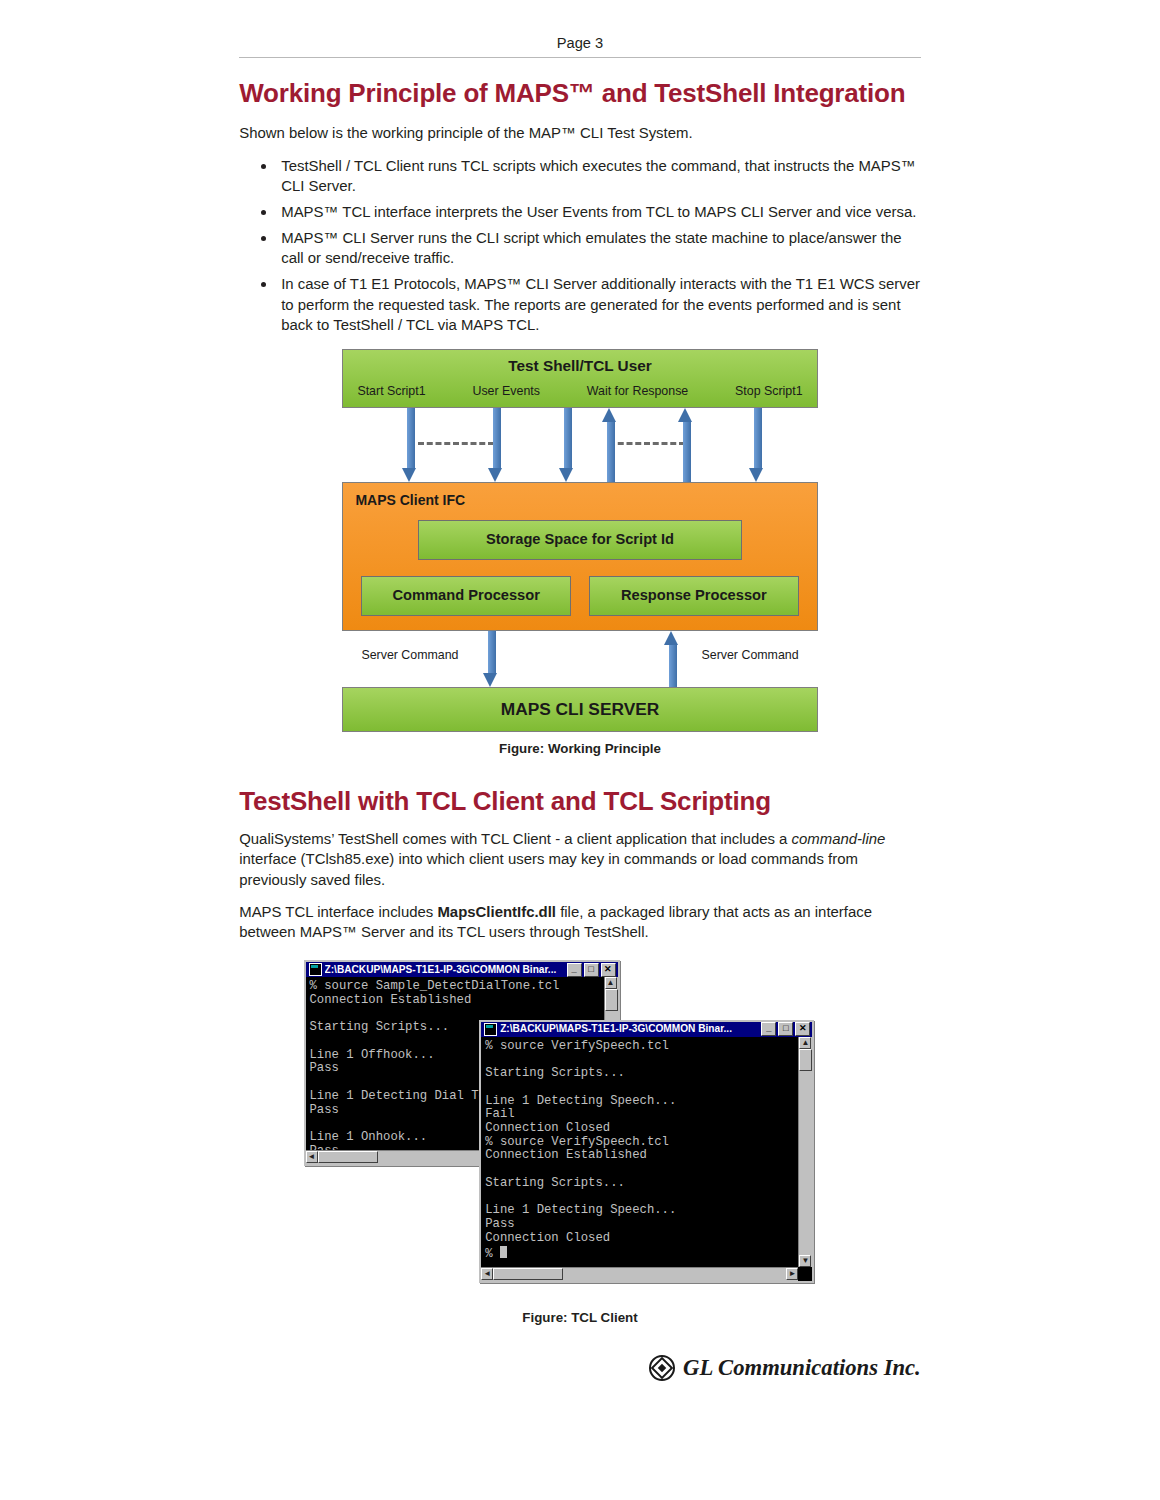Page 3
Working Principle of MAPS™ and TestShell Integration
Shown below is the working principle of the MAP™ CLI Test System.
TestShell / TCL Client runs TCL scripts which executes the command, that instructs the MAPS™ CLI Server.
MAPS™ TCL interface interprets the User Events from TCL to MAPS CLI Server and vice versa.
MAPS™ CLI Server runs the CLI script which emulates the state machine to place/answer the call or send/receive traffic.
In case of T1 E1 Protocols, MAPS™ CLI Server additionally interacts with the T1 E1 WCS server to perform the requested task. The reports are generated for the events performed and is sent back to TestShell / TCL via MAPS TCL.
Test Shell/TCL User
Start Script1 User Events Wait for Response Stop Script1
MAPS Client IFC
Storage Space for Script Id
Command Processor
Response Processor
Server Command
Server Command
MAPS CLI SERVER
Figure: Working Principle
TestShell with TCL Client and TCL Scripting
QualiSystems’ TestShell comes with TCL Client - a client application that includes a command-line interface (TClsh85.exe) into which client users may key in commands or load commands from previously saved files.
MAPS TCL interface includes MapsClientIfc.dll file, a packaged library that acts as an interface between MAPS™ Server and its TCL users through TestShell.
Z:\BACKUP\MAPS-T1E1-IP-3G\COMMON Binar...
_
□
✕
% source Sample_DetectDialTone.tcl Connection Established Starting Scripts... Line 1 Offhook... Pass Line 1 Detecting Dial Tone.. Pass Line 1 Onhook... Pass Connection Closed Press Enter to Exit
▲
▼
◄
►
Z:\BACKUP\MAPS-T1E1-IP-3G\COMMON Binar...
_
□
✕
% source VerifySpeech.tcl Starting Scripts... Line 1 Detecting Speech... Fail Connection Closed % source VerifySpeech.tcl Connection Established Starting Scripts... Line 1 Detecting Speech... Pass Connection Closed %
▲
▼
◄
►
Figure: TCL Client
GL Communications Inc.